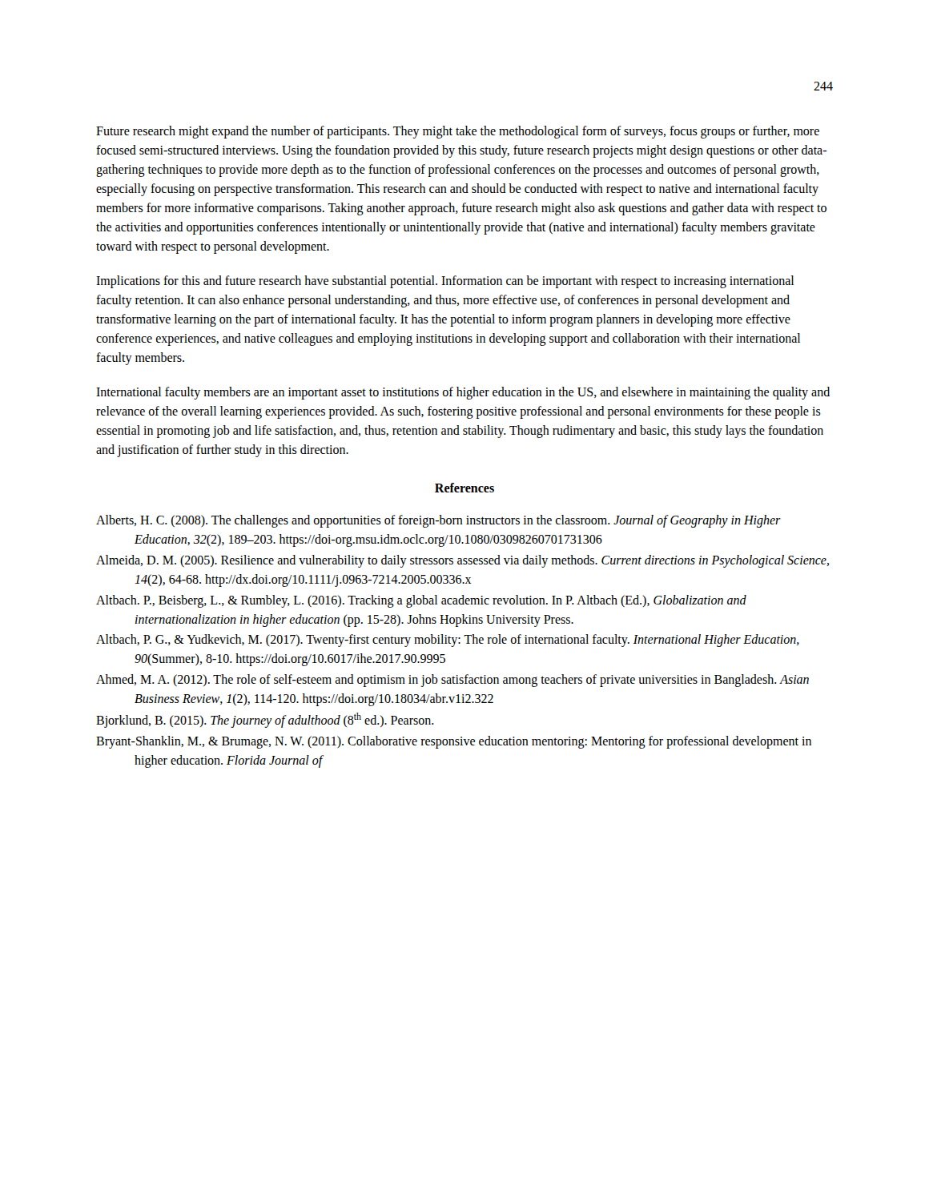244
Future research might expand the number of participants. They might take the methodological form of surveys, focus groups or further, more focused semi-structured interviews. Using the foundation provided by this study, future research projects might design questions or other data-gathering techniques to provide more depth as to the function of professional conferences on the processes and outcomes of personal growth, especially focusing on perspective transformation. This research can and should be conducted with respect to native and international faculty members for more informative comparisons. Taking another approach, future research might also ask questions and gather data with respect to the activities and opportunities conferences intentionally or unintentionally provide that (native and international) faculty members gravitate toward with respect to personal development.
Implications for this and future research have substantial potential. Information can be important with respect to increasing international faculty retention. It can also enhance personal understanding, and thus, more effective use, of conferences in personal development and transformative learning on the part of international faculty. It has the potential to inform program planners in developing more effective conference experiences, and native colleagues and employing institutions in developing support and collaboration with their international faculty members.
International faculty members are an important asset to institutions of higher education in the US, and elsewhere in maintaining the quality and relevance of the overall learning experiences provided. As such, fostering positive professional and personal environments for these people is essential in promoting job and life satisfaction, and, thus, retention and stability. Though rudimentary and basic, this study lays the foundation and justification of further study in this direction.
References
Alberts, H. C. (2008). The challenges and opportunities of foreign-born instructors in the classroom. Journal of Geography in Higher Education, 32(2), 189–203. https://doi-org.msu.idm.oclc.org/10.1080/03098260701731306
Almeida, D. M. (2005). Resilience and vulnerability to daily stressors assessed via daily methods. Current directions in Psychological Science, 14(2), 64-68. http://dx.doi.org/10.1111/j.0963-7214.2005.00336.x
Altbach. P., Beisberg, L., & Rumbley, L. (2016). Tracking a global academic revolution. In P. Altbach (Ed.), Globalization and internationalization in higher education (pp. 15-28). Johns Hopkins University Press.
Altbach, P. G., & Yudkevich, M. (2017). Twenty-first century mobility: The role of international faculty. International Higher Education, 90(Summer), 8-10. https://doi.org/10.6017/ihe.2017.90.9995
Ahmed, M. A. (2012). The role of self-esteem and optimism in job satisfaction among teachers of private universities in Bangladesh. Asian Business Review, 1(2), 114-120. https://doi.org/10.18034/abr.v1i2.322
Bjorklund, B. (2015). The journey of adulthood (8th ed.). Pearson.
Bryant-Shanklin, M., & Brumage, N. W. (2011). Collaborative responsive education mentoring: Mentoring for professional development in higher education. Florida Journal of